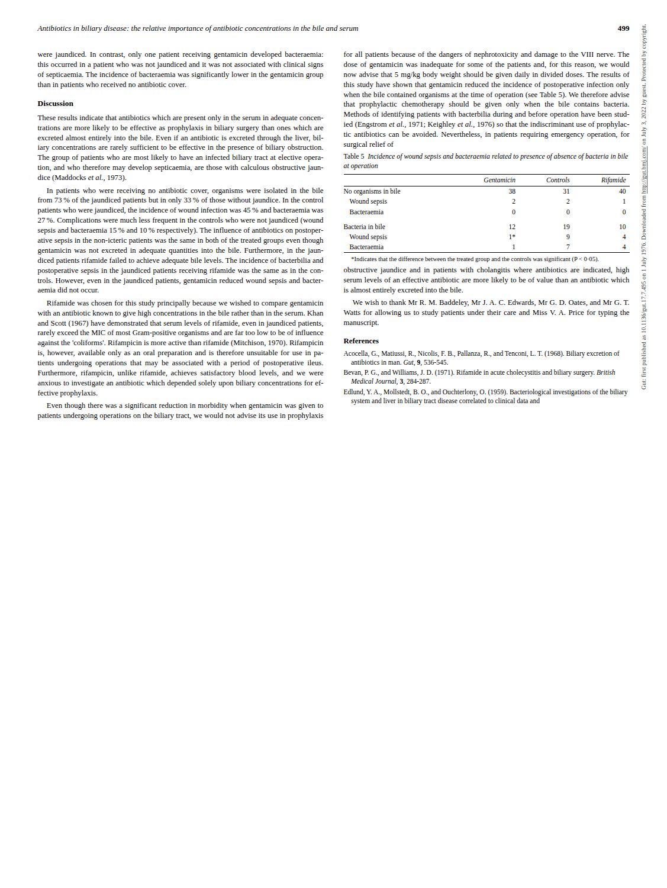Gut: first published as 10.1136/gut.17.7.495 on 1 July 1976. Downloaded from http://gut.bmj.com/ on July 3, 2022 by guest. Protected by copyright.
Antibiotics in biliary disease: the relative importance of antibiotic concentrations in the bile and serum 499
were jaundiced. In contrast, only one patient receiving gentamicin developed bacteraemia: this occurred in a patient who was not jaundiced and it was not associated with clinical signs of septicaemia. The incidence of bacteraemia was significantly lower in the gentamicin group than in patients who received no antibiotic cover.
Discussion
These results indicate that antibiotics which are present only in the serum in adequate concentrations are more likely to be effective as prophylaxis in biliary surgery than ones which are excreted almost entirely into the bile. Even if an antibiotic is excreted through the liver, biliary concentrations are rarely sufficient to be effective in the presence of biliary obstruction. The group of patients who are most likely to have an infected biliary tract at elective operation, and who therefore may develop septicaemia, are those with calculous obstructive jaundice (Maddocks et al., 1973).
In patients who were receiving no antibiotic cover, organisms were isolated in the bile from 73 % of the jaundiced patients but in only 33 % of those without jaundice. In the control patients who were jaundiced, the incidence of wound infection was 45 % and bacteraemia was 27 %. Complications were much less frequent in the controls who were not jaundiced (wound sepsis and bacteraemia 15 % and 10 % respectively). The influence of antibiotics on postoperative sepsis in the non-icteric patients was the same in both of the treated groups even though gentamicin was not excreted in adequate quantities into the bile. Furthermore, in the jaundiced patients rifamide failed to achieve adequate bile levels. The incidence of bacterbilia and postoperative sepsis in the jaundiced patients receiving rifamide was the same as in the controls. However, even in the jaundiced patients, gentamicin reduced wound sepsis and bacteraemia did not occur.
Rifamide was chosen for this study principally because we wished to compare gentamicin with an antibiotic known to give high concentrations in the bile rather than in the serum. Khan and Scott (1967) have demonstrated that serum levels of rifamide, even in jaundiced patients, rarely exceed the MIC of most Gram-positive organisms and are far too low to be of influence against the 'coliforms'. Rifampicin is more active than rifamide (Mitchison, 1970). Rifampicin is, however, available only as an oral preparation and is therefore unsuitable for use in patients undergoing operations that may be associated with a period of postoperative ileus. Furthermore, rifampicin, unlike rifamide, achieves satisfactory blood levels, and we were anxious to investigate an antibiotic which depended solely upon biliary concentrations for effective prophylaxis.
Even though there was a significant reduction in morbidity when gentamicin was given to patients undergoing operations on the biliary tract, we would not advise its use in prophylaxis for all patients because of the dangers of nephrotoxicity and damage to the VIII nerve. The dose of gentamicin was inadequate for some of the patients and, for this reason, we would now advise that 5 mg/kg body weight should be given daily in divided doses. The results of this study have shown that gentamicin reduced the incidence of postoperative infection only when the bile contained organisms at the time of operation (see Table 5). We therefore advise that prophylactic chemotherapy should be given only when the bile contains bacteria. Methods of identifying patients with bacterbilia during and before operation have been studied (Engstrom et al., 1971; Keighley et al., 1976) so that the indiscriminant use of prophylactic antibiotics can be avoided. Nevertheless, in patients requiring emergency operation, for surgical relief of
Table 5 Incidence of wound sepsis and bacteraemia related to presence of absence of bacteria in bile at operation
| | Gentamicin | Controls | Rifamide |
| --- | --- | --- | --- |
| No organisms in bile | 38 | 31 | 40 |
| Wound sepsis | 2 | 2 | 1 |
| Bacteraemia | 0 | 0 | 0 |
| Bacteria in bile | 12 | 19 | 10 |
| Wound sepsis | 1* | 9 | 4 |
| Bacteraemia | 1 | 7 | 4 |
*Indicates that the difference between the treated group and the controls was significant (P < 0·05).
obstructive jaundice and in patients with cholangitis where antibiotics are indicated, high serum levels of an effective antibiotic are more likely to be of value than an antibiotic which is almost entirely excreted into the bile.
We wish to thank Mr R. M. Baddeley, Mr J. A. C. Edwards, Mr G. D. Oates, and Mr G. T. Watts for allowing us to study patients under their care and Miss V. A. Price for typing the manuscript.
References
Acocella, G., Matiussi, R., Nicolis, F. B., Pallanza, R., and Tenconi, L. T. (1968). Biliary excretion of antibiotics in man. Gut, 9, 536-545.
Bevan, P. G., and Williams, J. D. (1971). Rifamide in acute cholecystitis and biliary surgery. British Medical Journal, 3, 284-287.
Edlund, Y. A., Mollstedt, B. O., and Ouchterlony, O. (1959). Bacteriological investigations of the biliary system and liver in biliary tract disease correlated to clinical data and